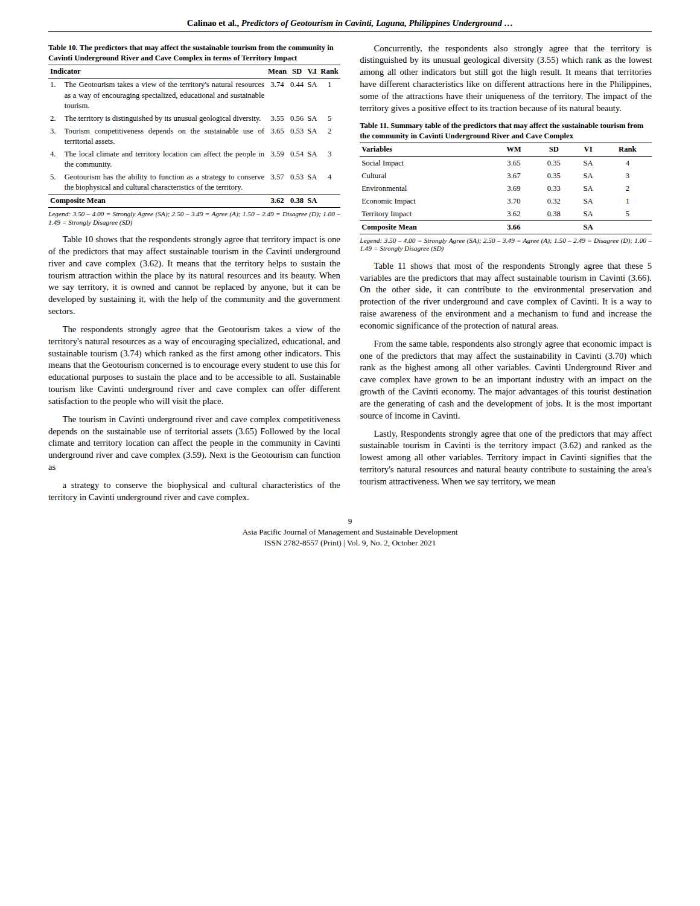Calinao et al., Predictors of Geotourism in Cavinti, Laguna, Philippines Underground …
Table 10. The predictors that may affect the sustainable tourism from the community in Cavinti Underground River and Cave Complex in terms of Territory Impact
| Indicator | Mean | SD | V.I | Rank |
| --- | --- | --- | --- | --- |
| 1. | The Geotourism takes a view of the territory's natural resources as a way of encouraging specialized, educational and sustainable tourism. | 3.74 | 0.44 | SA | 1 |
| 2. | The territory is distinguished by its unusual geological diversity. | 3.55 | 0.56 | SA | 5 |
| 3. | Tourism competitiveness depends on the sustainable use of territorial assets. | 3.65 | 0.53 | SA | 2 |
| 4. | The local climate and territory location can affect the people in the community. | 3.59 | 0.54 | SA | 3 |
| 5. | Geotourism has the ability to function as a strategy to conserve the biophysical and cultural characteristics of the territory. | 3.57 | 0.53 | SA | 4 |
| Composite Mean | 3.62 | 0.38 | SA | |
Legend: 3.50 – 4.00 = Strongly Agree (SA); 2.50 – 3.49 = Agree (A); 1.50 – 2.49 = Disagree (D); 1.00 – 1.49 = Strongly Disagree (SD)
Table 10 shows that the respondents strongly agree that territory impact is one of the predictors that may affect sustainable tourism in the Cavinti underground river and cave complex (3.62). It means that the territory helps to sustain the tourism attraction within the place by its natural resources and its beauty. When we say territory, it is owned and cannot be replaced by anyone, but it can be developed by sustaining it, with the help of the community and the government sectors.
The respondents strongly agree that the Geotourism takes a view of the territory's natural resources as a way of encouraging specialized, educational, and sustainable tourism (3.74) which ranked as the first among other indicators. This means that the Geotourism concerned is to encourage every student to use this for educational purposes to sustain the place and to be accessible to all. Sustainable tourism like Cavinti underground river and cave complex can offer different satisfaction to the people who will visit the place.
The tourism in Cavinti underground river and cave complex competitiveness depends on the sustainable use of territorial assets (3.65) Followed by the local climate and territory location can affect the people in the community in Cavinti underground river and cave complex (3.59). Next is the Geotourism can function as
a strategy to conserve the biophysical and cultural characteristics of the territory in Cavinti underground river and cave complex.
Concurrently, the respondents also strongly agree that the territory is distinguished by its unusual geological diversity (3.55) which rank as the lowest among all other indicators but still got the high result. It means that territories have different characteristics like on different attractions here in the Philippines, some of the attractions have their uniqueness of the territory. The impact of the territory gives a positive effect to its traction because of its natural beauty.
Table 11. Summary table of the predictors that may affect the sustainable tourism from the community in Cavinti Underground River and Cave Complex
| Variables | WM | SD | VI | Rank |
| --- | --- | --- | --- | --- |
| Social Impact | 3.65 | 0.35 | SA | 4 |
| Cultural | 3.67 | 0.35 | SA | 3 |
| Environmental | 3.69 | 0.33 | SA | 2 |
| Economic Impact | 3.70 | 0.32 | SA | 1 |
| Territory Impact | 3.62 | 0.38 | SA | 5 |
| Composite Mean | 3.66 | | SA | |
Legend: 3.50 – 4.00 = Strongly Agree (SA); 2.50 – 3.49 = Agree (A); 1.50 – 2.49 = Disagree (D); 1.00 – 1.49 = Strongly Disagree (SD)
Table 11 shows that most of the respondents Strongly agree that these 5 variables are the predictors that may affect sustainable tourism in Cavinti (3.66). On the other side, it can contribute to the environmental preservation and protection of the river underground and cave complex of Cavinti. It is a way to raise awareness of the environment and a mechanism to fund and increase the economic significance of the protection of natural areas.
From the same table, respondents also strongly agree that economic impact is one of the predictors that may affect the sustainability in Cavinti (3.70) which rank as the highest among all other variables. Cavinti Underground River and cave complex have grown to be an important industry with an impact on the growth of the Cavinti economy. The major advantages of this tourist destination are the generating of cash and the development of jobs. It is the most important source of income in Cavinti.
Lastly, Respondents strongly agree that one of the predictors that may affect sustainable tourism in Cavinti is the territory impact (3.62) and ranked as the lowest among all other variables. Territory impact in Cavinti signifies that the territory's natural resources and natural beauty contribute to sustaining the area's tourism attractiveness. When we say territory, we mean
9
Asia Pacific Journal of Management and Sustainable Development
ISSN 2782-8557 (Print) | Vol. 9, No. 2, October 2021